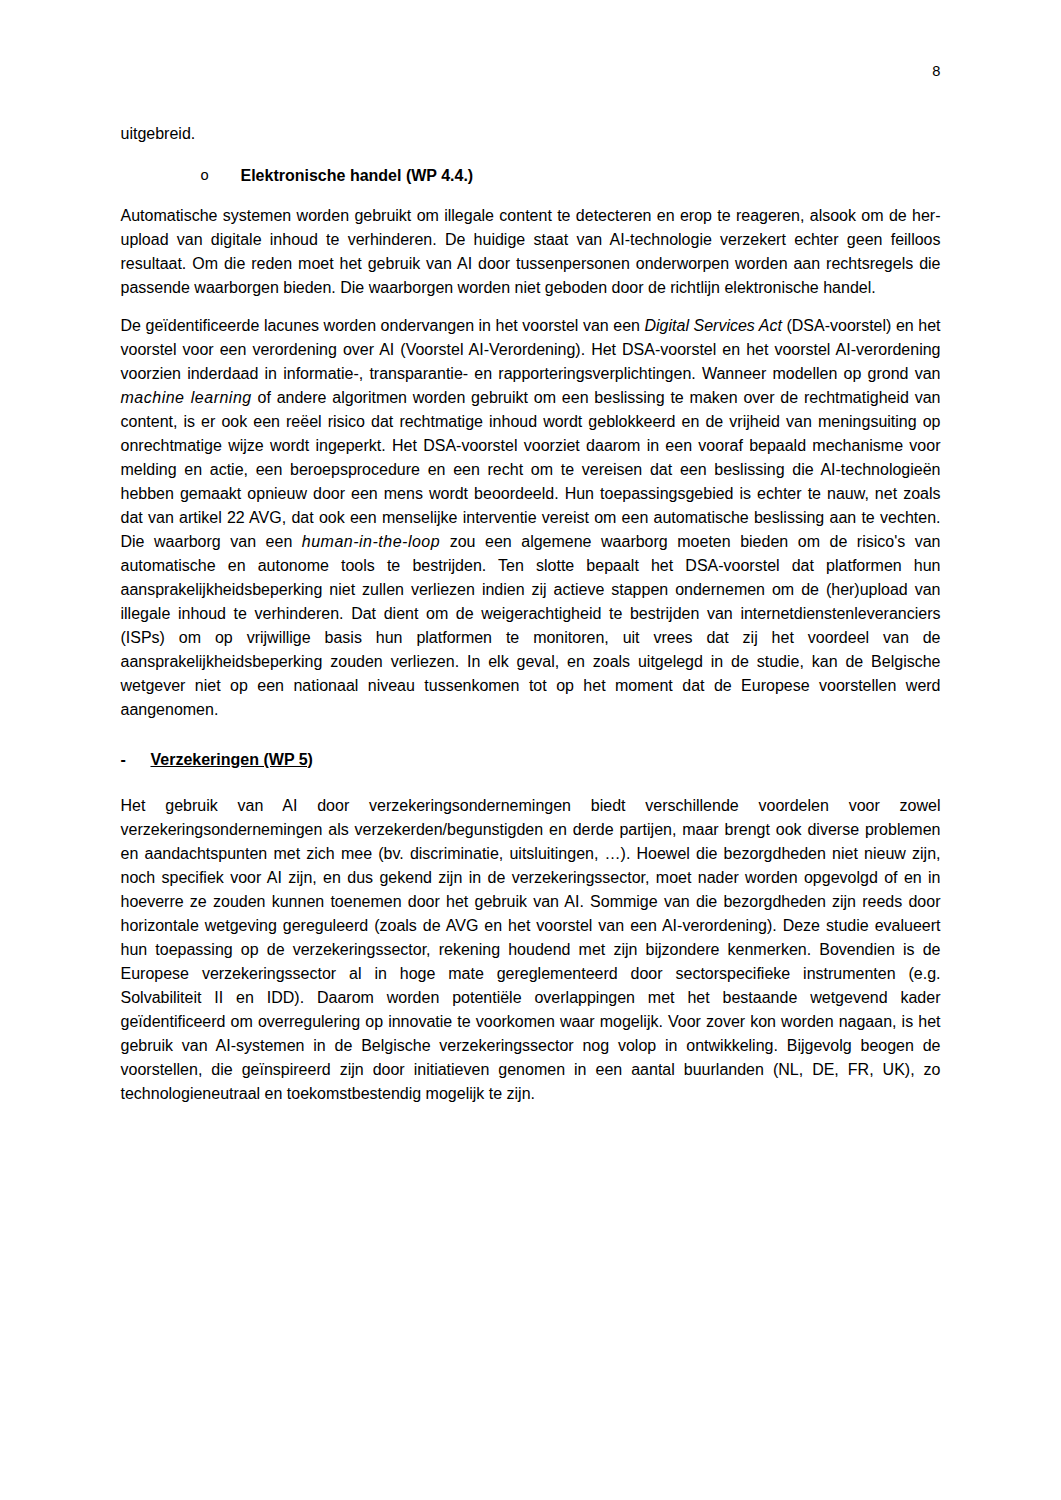8
uitgebreid.
o Elektronische handel (WP 4.4.)
Automatische systemen worden gebruikt om illegale content te detecteren en erop te reageren, alsook om de her-upload van digitale inhoud te verhinderen. De huidige staat van AI-technologie verzekert echter geen feilloos resultaat. Om die reden moet het gebruik van AI door tussenpersonen onderworpen worden aan rechtsregels die passende waarborgen bieden. Die waarborgen worden niet geboden door de richtlijn elektronische handel.
De geïdentificeerde lacunes worden ondervangen in het voorstel van een Digital Services Act (DSA-voorstel) en het voorstel voor een verordening over AI (Voorstel AI-Verordening). Het DSA-voorstel en het voorstel AI-verordening voorzien inderdaad in informatie-, transparantie- en rapporteringsverplichtingen. Wanneer modellen op grond van machine learning of andere algoritmen worden gebruikt om een beslissing te maken over de rechtmatigheid van content, is er ook een reëel risico dat rechtmatige inhoud wordt geblokkeerd en de vrijheid van meningsuiting op onrechtmatige wijze wordt ingeperkt. Het DSA-voorstel voorziet daarom in een vooraf bepaald mechanisme voor melding en actie, een beroepsprocedure en een recht om te vereisen dat een beslissing die AI-technologieën hebben gemaakt opnieuw door een mens wordt beoordeeld. Hun toepassingsgebied is echter te nauw, net zoals dat van artikel 22 AVG, dat ook een menselijke interventie vereist om een automatische beslissing aan te vechten. Die waarborg van een human-in-the-loop zou een algemene waarborg moeten bieden om de risico's van automatische en autonome tools te bestrijden. Ten slotte bepaalt het DSA-voorstel dat platformen hun aansprakelijkheidsbeperking niet zullen verliezen indien zij actieve stappen ondernemen om de (her)upload van illegale inhoud te verhinderen. Dat dient om de weigerachtigheid te bestrijden van internetdienstenleveranciers (ISPs) om op vrijwillige basis hun platformen te monitoren, uit vrees dat zij het voordeel van de aansprakelijkheidsbeperking zouden verliezen. In elk geval, en zoals uitgelegd in de studie, kan de Belgische wetgever niet op een nationaal niveau tussenkomen tot op het moment dat de Europese voorstellen werd aangenomen.
-Verzekeringen (WP 5)
Het gebruik van AI door verzekeringsondernemingen biedt verschillende voordelen voor zowel verzekeringsondernemingen als verzekerden/begunstigden en derde partijen, maar brengt ook diverse problemen en aandachtspunten met zich mee (bv. discriminatie, uitsluitingen, …). Hoewel die bezorgdheden niet nieuw zijn, noch specifiek voor AI zijn, en dus gekend zijn in de verzekeringssector, moet nader worden opgevolgd of en in hoeverre ze zouden kunnen toenemen door het gebruik van AI. Sommige van die bezorgdheden zijn reeds door horizontale wetgeving gereguleerd (zoals de AVG en het voorstel van een AI-verordening). Deze studie evalueert hun toepassing op de verzekeringssector, rekening houdend met zijn bijzondere kenmerken. Bovendien is de Europese verzekeringssector al in hoge mate gereglementeerd door sectorspecifieke instrumenten (e.g. Solvabiliteit II en IDD). Daarom worden potentiële overlappingen met het bestaande wetgevend kader geïdentificeerd om overregulering op innovatie te voorkomen waar mogelijk. Voor zover kon worden nagaan, is het gebruik van AI-systemen in de Belgische verzekeringssector nog volop in ontwikkeling. Bijgevolg beogen de voorstellen, die geïnspireerd zijn door initiatieven genomen in een aantal buurlanden (NL, DE, FR, UK), zo technologieneutraal en toekomstbestendig mogelijk te zijn.